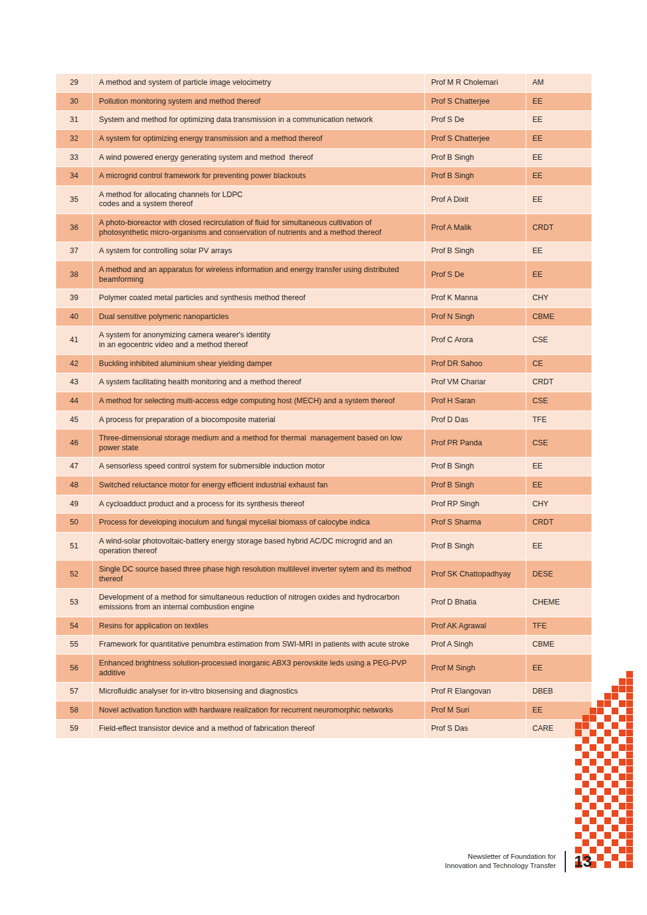| 29 | A method and system of particle image velocimetry | Prof M R Cholemari | AM |
| 30 | Pollution monitoring system and method thereof | Prof S Chatterjee | EE |
| 31 | System and method for optimizing data transmission in a communication network | Prof S De | EE |
| 32 | A system for optimizing energy transmission and a method thereof | Prof S Chatterjee | EE |
| 33 | A wind powered energy generating system and method thereof | Prof B Singh | EE |
| 34 | A microgrid control framework for preventing power blackouts | Prof B Singh | EE |
| 35 | A method for allocating channels for LDPC codes and a system thereof | Prof A Dixit | EE |
| 36 | A photo-bioreactor with closed recirculation of fluid for simultaneous cultivation of photosynthetic micro-organisms and conservation of nutrients and a method thereof | Prof A Malik | CRDT |
| 37 | A system for controlling solar PV arrays | Prof B Singh | EE |
| 38 | A method and an apparatus for wireless information and energy transfer using distributed beamforming | Prof S De | EE |
| 39 | Polymer coated metal particles and synthesis method thereof | Prof K Manna | CHY |
| 40 | Dual sensitive polymeric nanoparticles | Prof N Singh | CBME |
| 41 | A system for anonymizing camera wearer's identity in an egocentric video and a method thereof | Prof C Arora | CSE |
| 42 | Buckling inhibited aluminium shear yielding damper | Prof DR Sahoo | CE |
| 43 | A system facilitating health monitoring and a method thereof | Prof VM Chariar | CRDT |
| 44 | A method for selecting multi-access edge computing host (MECH) and a system thereof | Prof H Saran | CSE |
| 45 | A process for preparation of a biocomposite material | Prof D Das | TFE |
| 46 | Three-dimensional storage medium and a method for thermal management based on low power state | Prof PR Panda | CSE |
| 47 | A sensorless speed control system for submersible induction motor | Prof B Singh | EE |
| 48 | Switched reluctance motor for energy efficient industrial exhaust fan | Prof B Singh | EE |
| 49 | A cycloadduct product and a process for its synthesis thereof | Prof RP Singh | CHY |
| 50 | Process for developing inoculum and fungal mycelial biomass of calocybe indica | Prof S Sharma | CRDT |
| 51 | A wind-solar photovoltaic-battery energy storage based hybrid AC/DC microgrid and an operation thereof | Prof B Singh | EE |
| 52 | Single DC source based three phase high resolution multilevel inverter sytem and its method thereof | Prof SK Chattopadhyay | DESE |
| 53 | Development of a method for simultaneous reduction of nitrogen oxides and hydrocarbon emissions from an internal combustion engine | Prof D Bhatia | CHEME |
| 54 | Resins for application on textiles | Prof AK Agrawal | TFE |
| 55 | Framework for quantitative penumbra estimation from SWI-MRI in patients with acute stroke | Prof A Singh | CBME |
| 56 | Enhanced brightness solution-processed inorganic ABX3 perovskite leds using a PEG-PVP additive | Prof M Singh | EE |
| 57 | Microfluidic analyser for in-vitro biosensing and diagnostics | Prof R Elangovan | DBEB |
| 58 | Novel activation function with hardware realization for recurrent neuromorphic networks | Prof M Suri | EE |
| 59 | Field-effect transistor device and a method of fabrication thereof | Prof S Das | CARE |
Newsletter of Foundation for
Innovation and Technology Transfer 13